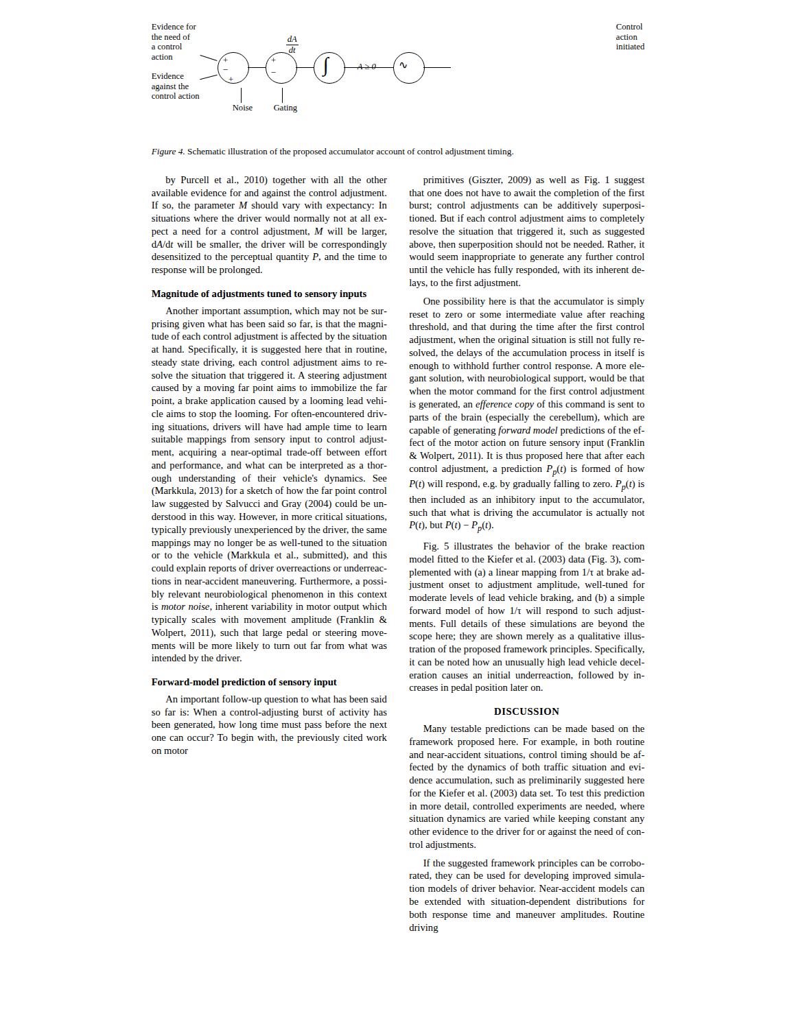Evidence for the need of a control action
Evidence against the control action
Noise
Gating
Control action initiated
dA dt
A ≥ 0
+
−
+
+
−
∫
∿
Figure 4. Schematic illustration of the proposed accumulator account of control adjustment timing.
by Purcell et al., 2010) together with all the other available evidence for and against the control adjustment. If so, the parameter M should vary with expectancy: In situations where the driver would normally not at all expect a need for a control adjustment, M will be larger, dA/dt will be smaller, the driver will be correspondingly desensitized to the perceptual quantity P, and the time to response will be prolonged.
Magnitude of adjustments tuned to sensory inputs
Another important assumption, which may not be surprising given what has been said so far, is that the magnitude of each control adjustment is affected by the situation at hand. Specifically, it is suggested here that in routine, steady state driving, each control adjustment aims to resolve the situation that triggered it. A steering adjustment caused by a moving far point aims to immobilize the far point, a brake application caused by a looming lead vehicle aims to stop the looming. For often-encountered driving situations, drivers will have had ample time to learn suitable mappings from sensory input to control adjustment, acquiring a near-optimal trade-off between effort and performance, and what can be interpreted as a thorough understanding of their vehicle's dynamics. See (Markkula, 2013) for a sketch of how the far point control law suggested by Salvucci and Gray (2004) could be understood in this way. However, in more critical situations, typically previously unexperienced by the driver, the same mappings may no longer be as well-tuned to the situation or to the vehicle (Markkula et al., submitted), and this could explain reports of driver overreactions or underreactions in near-accident maneuvering. Furthermore, a possibly relevant neurobiological phenomenon in this context is motor noise, inherent variability in motor output which typically scales with movement amplitude (Franklin & Wolpert, 2011), such that large pedal or steering movements will be more likely to turn out far from what was intended by the driver.
Forward-model prediction of sensory input
An important follow-up question to what has been said so far is: When a control-adjusting burst of activity has been generated, how long time must pass before the next one can occur? To begin with, the previously cited work on motor
primitives (Giszter, 2009) as well as Fig. 1 suggest that one does not have to await the completion of the first burst; control adjustments can be additively superpositioned. But if each control adjustment aims to completely resolve the situation that triggered it, such as suggested above, then superposition should not be needed. Rather, it would seem inappropriate to generate any further control until the vehicle has fully responded, with its inherent delays, to the first adjustment.
One possibility here is that the accumulator is simply reset to zero or some intermediate value after reaching threshold, and that during the time after the first control adjustment, when the original situation is still not fully resolved, the delays of the accumulation process in itself is enough to withhold further control response. A more elegant solution, with neurobiological support, would be that when the motor command for the first control adjustment is generated, an efference copy of this command is sent to parts of the brain (especially the cerebellum), which are capable of generating forward model predictions of the effect of the motor action on future sensory input (Franklin & Wolpert, 2011). It is thus proposed here that after each control adjustment, a prediction Pp(t) is formed of how P(t) will respond, e.g. by gradually falling to zero. Pp(t) is then included as an inhibitory input to the accumulator, such that what is driving the accumulator is actually not P(t), but P(t) − Pp(t).
Fig. 5 illustrates the behavior of the brake reaction model fitted to the Kiefer et al. (2003) data (Fig. 3), complemented with (a) a linear mapping from 1/τ at brake adjustment onset to adjustment amplitude, well-tuned for moderate levels of lead vehicle braking, and (b) a simple forward model of how 1/τ will respond to such adjustments. Full details of these simulations are beyond the scope here; they are shown merely as a qualitative illustration of the proposed framework principles. Specifically, it can be noted how an unusually high lead vehicle deceleration causes an initial underreaction, followed by increases in pedal position later on.
DISCUSSION
Many testable predictions can be made based on the framework proposed here. For example, in both routine and near-accident situations, control timing should be affected by the dynamics of both traffic situation and evidence accumulation, such as preliminarily suggested here for the Kiefer et al. (2003) data set. To test this prediction in more detail, controlled experiments are needed, where situation dynamics are varied while keeping constant any other evidence to the driver for or against the need of control adjustments.
If the suggested framework principles can be corroborated, they can be used for developing improved simulation models of driver behavior. Near-accident models can be extended with situation-dependent distributions for both response time and maneuver amplitudes. Routine driving